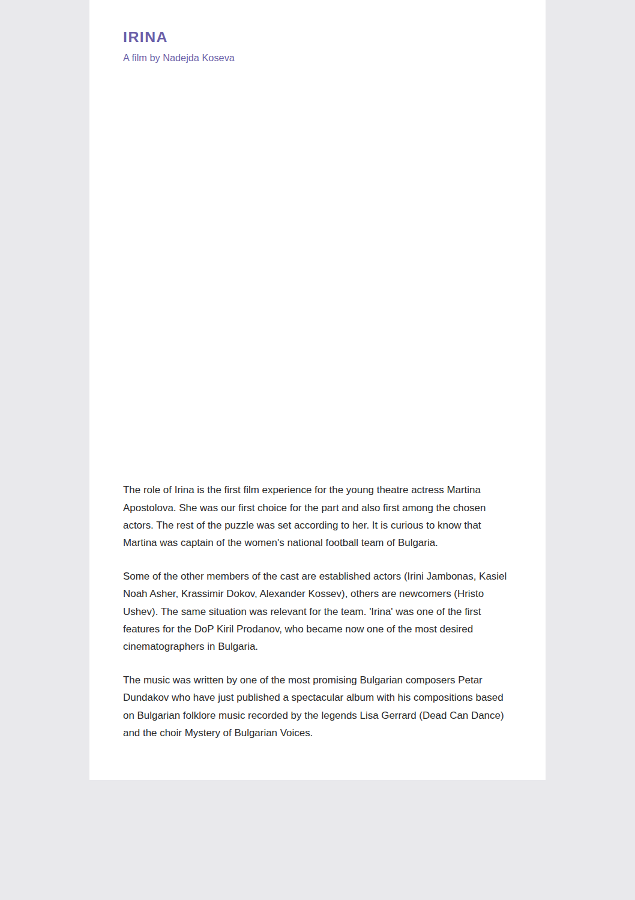IRINA
A film by Nadejda Koseva
The role of Irina is the first film experience for the young theatre actress Martina Apostolova. She was our first choice for the part and also first among the chosen actors. The rest of the puzzle was set according to her. It is curious to know that Martina was captain of the women's national football team of Bulgaria.
Some of the other members of the cast are established actors (Irini Jambonas, Kasiel Noah Asher, Krassimir Dokov, Alexander Kossev), others are newcomers (Hristo Ushev). The same situation was relevant for the team. 'Irina' was one of the first features for the DoP Kiril Prodanov, who became now one of the most desired cinematographers in Bulgaria.
The music was written by one of the most promising Bulgarian composers Petar Dundakov who have just published a spectacular album with his compositions based on Bulgarian folklore music recorded by the legends Lisa Gerrard (Dead Can Dance) and the choir Mystery of Bulgarian Voices.